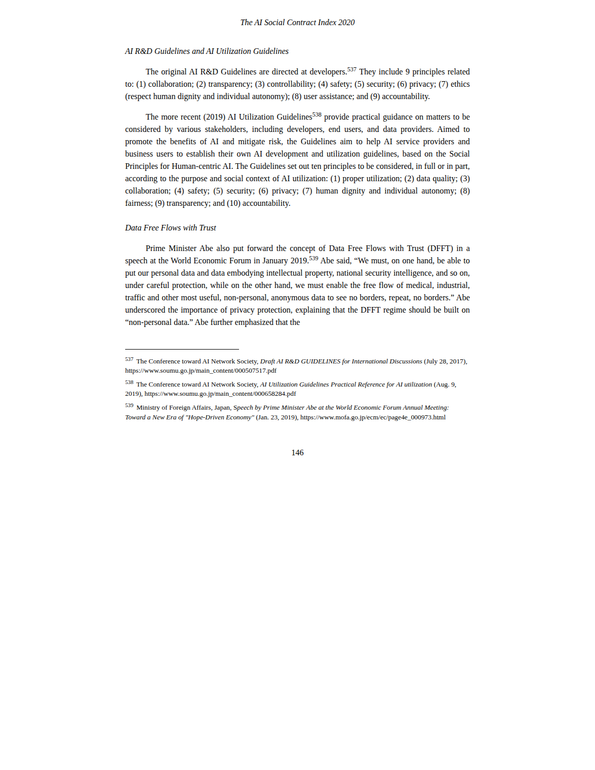The AI Social Contract Index 2020
AI R&D Guidelines and AI Utilization Guidelines
The original AI R&D Guidelines are directed at developers.537 They include 9 principles related to: (1) collaboration; (2) transparency; (3) controllability; (4) safety; (5) security; (6) privacy; (7) ethics (respect human dignity and individual autonomy); (8) user assistance; and (9) accountability.
The more recent (2019) AI Utilization Guidelines538 provide practical guidance on matters to be considered by various stakeholders, including developers, end users, and data providers. Aimed to promote the benefits of AI and mitigate risk, the Guidelines aim to help AI service providers and business users to establish their own AI development and utilization guidelines, based on the Social Principles for Human-centric AI. The Guidelines set out ten principles to be considered, in full or in part, according to the purpose and social context of AI utilization: (1) proper utilization; (2) data quality; (3) collaboration; (4) safety; (5) security; (6) privacy; (7) human dignity and individual autonomy; (8) fairness; (9) transparency; and (10) accountability.
Data Free Flows with Trust
Prime Minister Abe also put forward the concept of Data Free Flows with Trust (DFFT) in a speech at the World Economic Forum in January 2019.539 Abe said, “We must, on one hand, be able to put our personal data and data embodying intellectual property, national security intelligence, and so on, under careful protection, while on the other hand, we must enable the free flow of medical, industrial, traffic and other most useful, non-personal, anonymous data to see no borders, repeat, no borders.” Abe underscored the importance of privacy protection, explaining that the DFFT regime should be built on “non-personal data.” Abe further emphasized that the
537 The Conference toward AI Network Society, Draft AI R&D GUIDELINES for International Discussions (July 28, 2017), https://www.soumu.go.jp/main_content/000507517.pdf
538 The Conference toward AI Network Society, AI Utilization Guidelines Practical Reference for AI utilization (Aug. 9, 2019), https://www.soumu.go.jp/main_content/000658284.pdf
539 Ministry of Foreign Affairs, Japan, Speech by Prime Minister Abe at the World Economic Forum Annual Meeting: Toward a New Era of "Hope-Driven Economy" (Jan. 23, 2019), https://www.mofa.go.jp/ecm/ec/page4e_000973.html
146